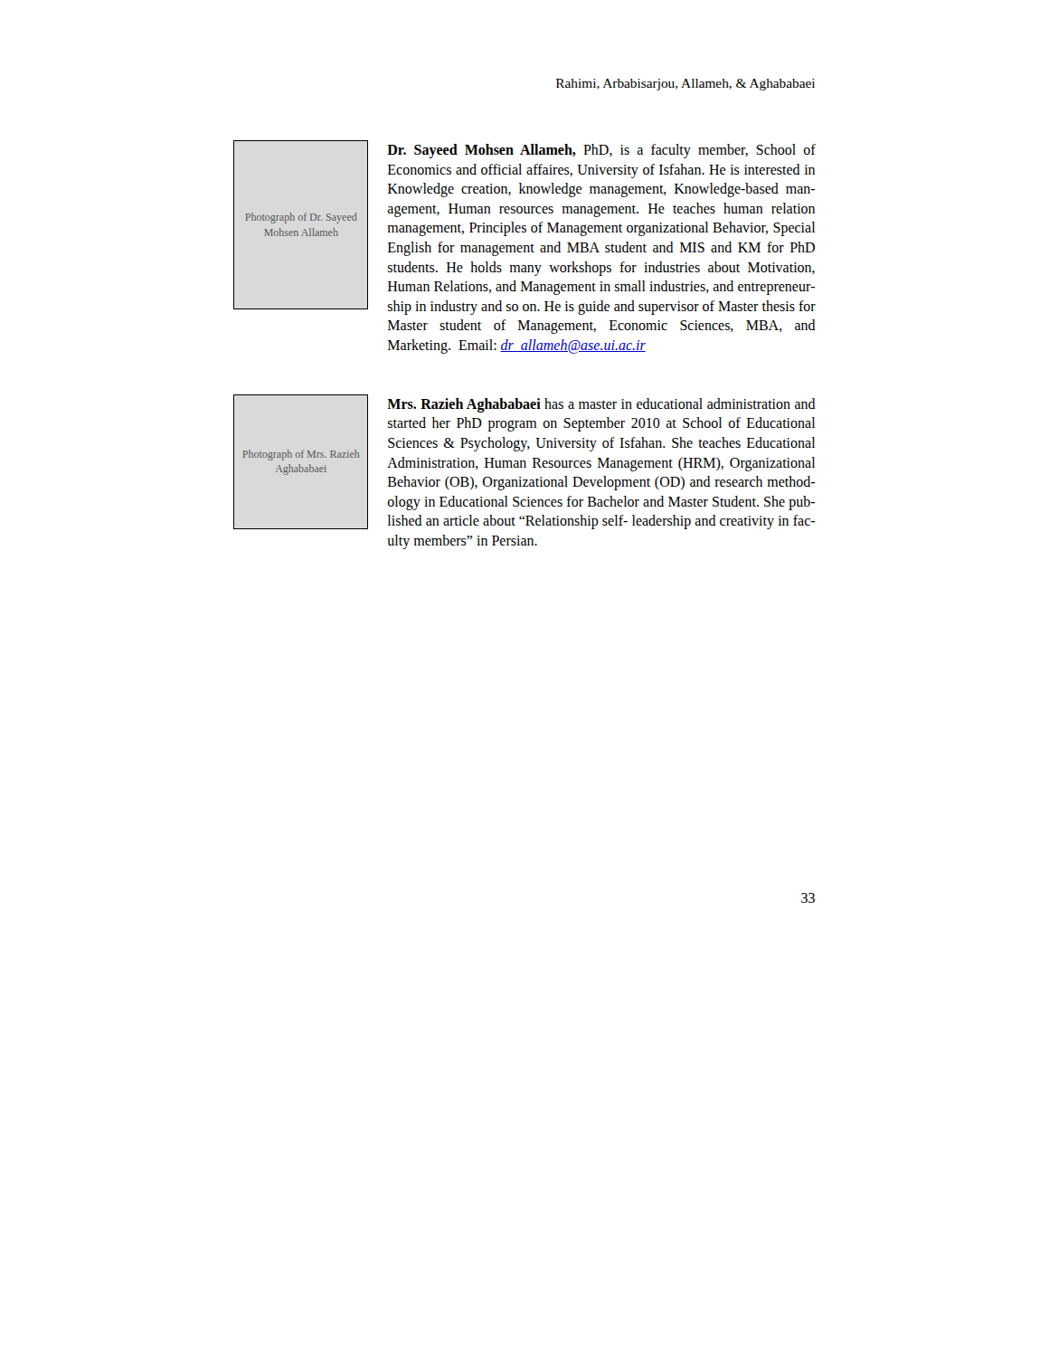Rahimi, Arbabisarjou, Allameh, & Aghababaei
Photograph of Dr. Sayeed Mohsen Allameh
Dr. Sayeed Mohsen Allameh, PhD, is a faculty member, School of Economics and official affaires, University of Isfahan. He is interested in Knowledge creation, knowledge management, Knowledge-based management, Human resources management. He teaches human relation management, Principles of Management organizational Behavior, Special English for management and MBA student and MIS and KM for PhD students. He holds many workshops for industries about Motivation, Human Relations, and Management in small industries, and entrepreneurship in industry and so on. He is guide and supervisor of Master thesis for Master student of Management, Economic Sciences, MBA, and Marketing. Email: dr_allameh@ase.ui.ac.ir
Photograph of Mrs. Razieh Aghababaei
Mrs. Razieh Aghababaei has a master in educational administration and started her PhD program on September 2010 at School of Educational Sciences & Psychology, University of Isfahan. She teaches Educational Administration, Human Resources Management (HRM), Organizational Behavior (OB), Organizational Development (OD) and research methodology in Educational Sciences for Bachelor and Master Student. She published an article about “Relationship self- leadership and creativity in faculty members” in Persian.
33